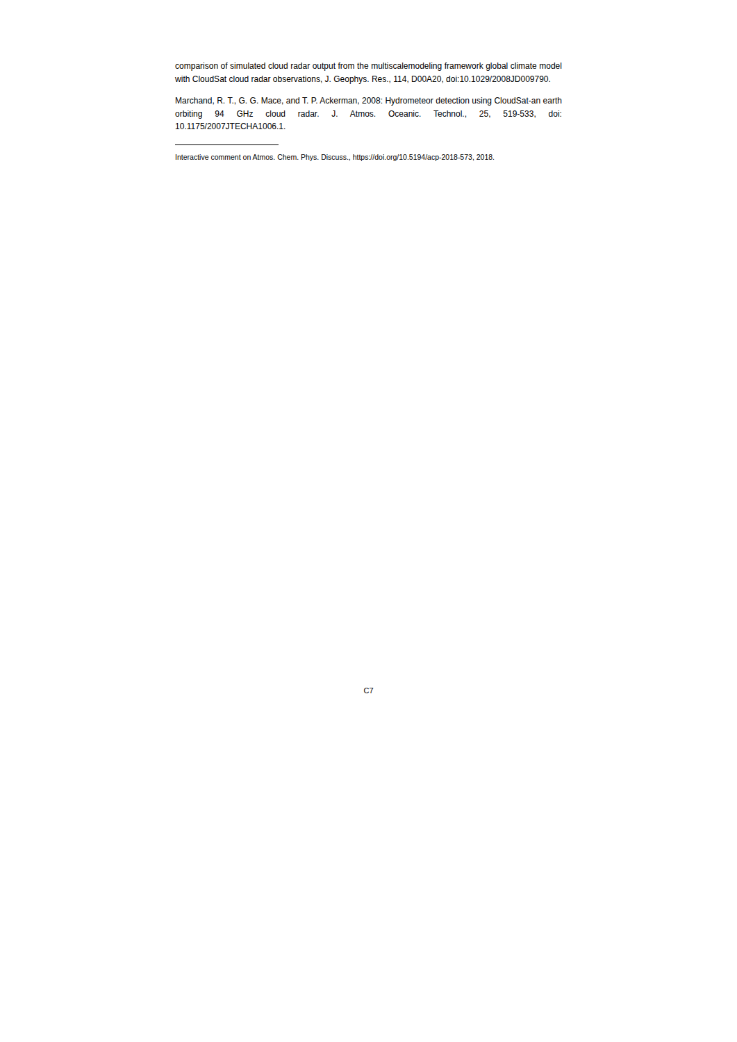comparison of simulated cloud radar output from the multiscalemodeling framework global climate model with CloudSat cloud radar observations, J. Geophys. Res., 114, D00A20, doi:10.1029/2008JD009790.
Marchand, R. T., G. G. Mace, and T. P. Ackerman, 2008: Hydrometeor detection using CloudSat-an earth orbiting 94 GHz cloud radar. J. Atmos. Oceanic. Technol., 25, 519-533, doi: 10.1175/2007JTECHA1006.1.
Interactive comment on Atmos. Chem. Phys. Discuss., https://doi.org/10.5194/acp-2018-573, 2018.
C7